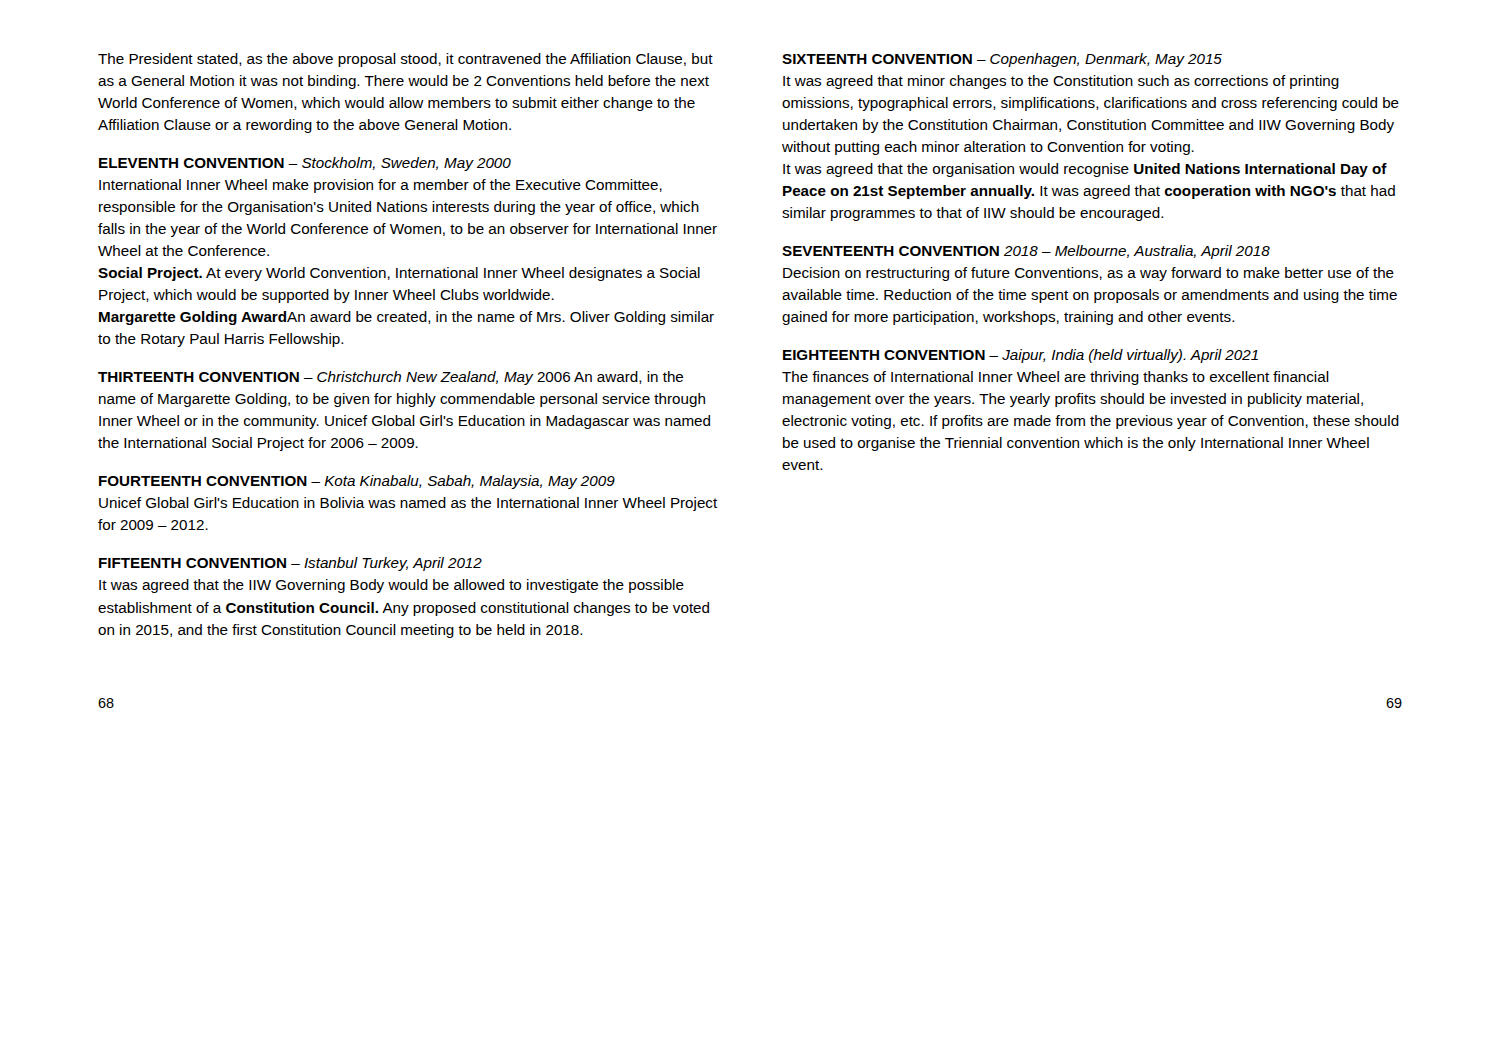The President stated, as the above proposal stood, it contravened the Affiliation Clause, but as a General Motion it was not binding. There would be 2 Conventions held before the next World Conference of Women, which would allow members to submit either change to the Affiliation Clause or a rewording to the above General Motion.
ELEVENTH CONVENTION – Stockholm, Sweden, May 2000
International Inner Wheel make provision for a member of the Executive Committee, responsible for the Organisation's United Nations interests during the year of office, which falls in the year of the World Conference of Women, to be an observer for International Inner Wheel at the Conference.
Social Project. At every World Convention, International Inner Wheel designates a Social Project, which would be supported by Inner Wheel Clubs worldwide.
Margarette Golding Award An award be created, in the name of Mrs. Oliver Golding similar to the Rotary Paul Harris Fellowship.
THIRTEENTH CONVENTION – Christchurch New Zealand, May 2006 An award, in the name of Margarette Golding, to be given for highly commendable personal service through Inner Wheel or in the community. Unicef Global Girl's Education in Madagascar was named the International Social Project for 2006 – 2009.
FOURTEENTH CONVENTION – Kota Kinabalu, Sabah, Malaysia, May 2009
Unicef Global Girl's Education in Bolivia was named as the International Inner Wheel Project for 2009 – 2012.
FIFTEENTH CONVENTION – Istanbul Turkey, April 2012
It was agreed that the IIW Governing Body would be allowed to investigate the possible establishment of a Constitution Council. Any proposed constitutional changes to be voted on in 2015, and the first Constitution Council meeting to be held in 2018.
68
SIXTEENTH CONVENTION – Copenhagen, Denmark, May 2015
It was agreed that minor changes to the Constitution such as corrections of printing omissions, typographical errors, simplifications, clarifications and cross referencing could be undertaken by the Constitution Chairman, Constitution Committee and IIW Governing Body without putting each minor alteration to Convention for voting.
It was agreed that the organisation would recognise United Nations International Day of Peace on 21st September annually. It was agreed that cooperation with NGO's that had similar programmes to that of IIW should be encouraged.
SEVENTEENTH CONVENTION 2018 – Melbourne, Australia, April 2018
Decision on restructuring of future Conventions, as a way forward to make better use of the available time. Reduction of the time spent on proposals or amendments and using the time gained for more participation, workshops, training and other events.
EIGHTEENTH CONVENTION – Jaipur, India (held virtually). April 2021
The finances of International Inner Wheel are thriving thanks to excellent financial management over the years. The yearly profits should be invested in publicity material, electronic voting, etc. If profits are made from the previous year of Convention, these should be used to organise the Triennial convention which is the only International Inner Wheel event.
69